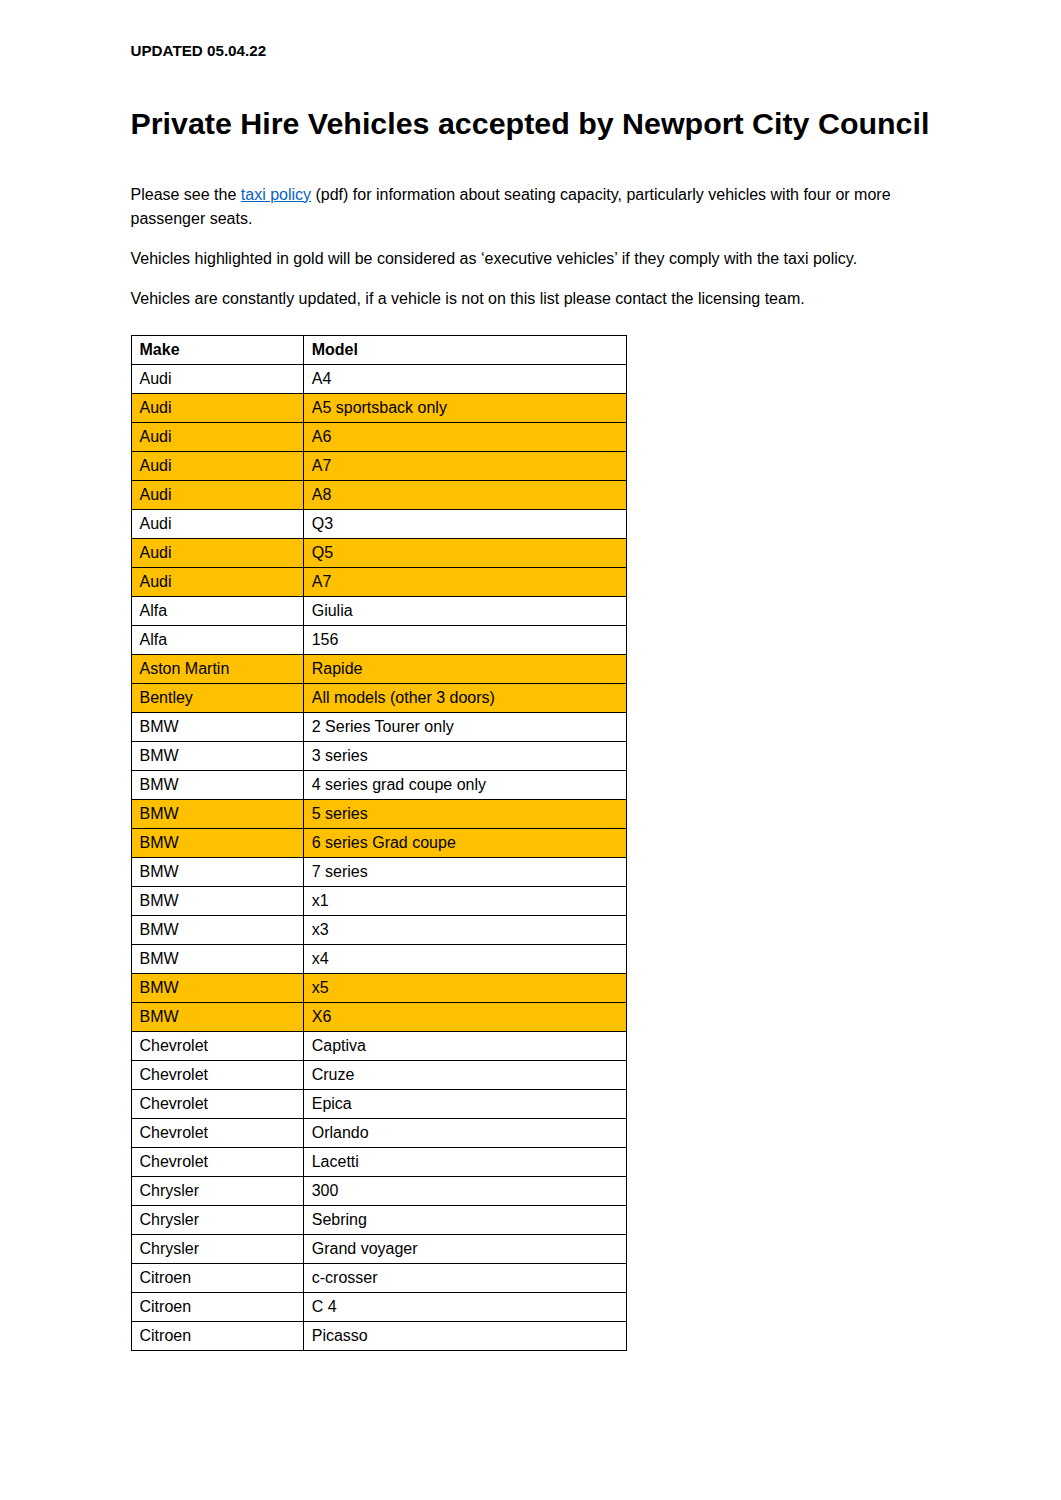UPDATED 05.04.22
Private Hire Vehicles accepted by Newport City Council
Please see the taxi policy (pdf) for information about seating capacity, particularly vehicles with four or more passenger seats.
Vehicles highlighted in gold will be considered as ‘executive vehicles’ if they comply with the taxi policy.
Vehicles are constantly updated, if a vehicle is not on this list please contact the licensing team.
| Make | Model |
| --- | --- |
| Audi | A4 |
| Audi | A5 sportsback only |
| Audi | A6 |
| Audi | A7 |
| Audi | A8 |
| Audi | Q3 |
| Audi | Q5 |
| Audi | A7 |
| Alfa | Giulia |
| Alfa | 156 |
| Aston Martin | Rapide |
| Bentley | All models (other 3 doors) |
| BMW | 2 Series Tourer only |
| BMW | 3 series |
| BMW | 4 series grad coupe only |
| BMW | 5 series |
| BMW | 6 series Grad coupe |
| BMW | 7 series |
| BMW | x1 |
| BMW | x3 |
| BMW | x4 |
| BMW | x5 |
| BMW | X6 |
| Chevrolet | Captiva |
| Chevrolet | Cruze |
| Chevrolet | Epica |
| Chevrolet | Orlando |
| Chevrolet | Lacetti |
| Chrysler | 300 |
| Chrysler | Sebring |
| Chrysler | Grand voyager |
| Citroen | c-crosser |
| Citroen | C 4 |
| Citroen | Picasso |